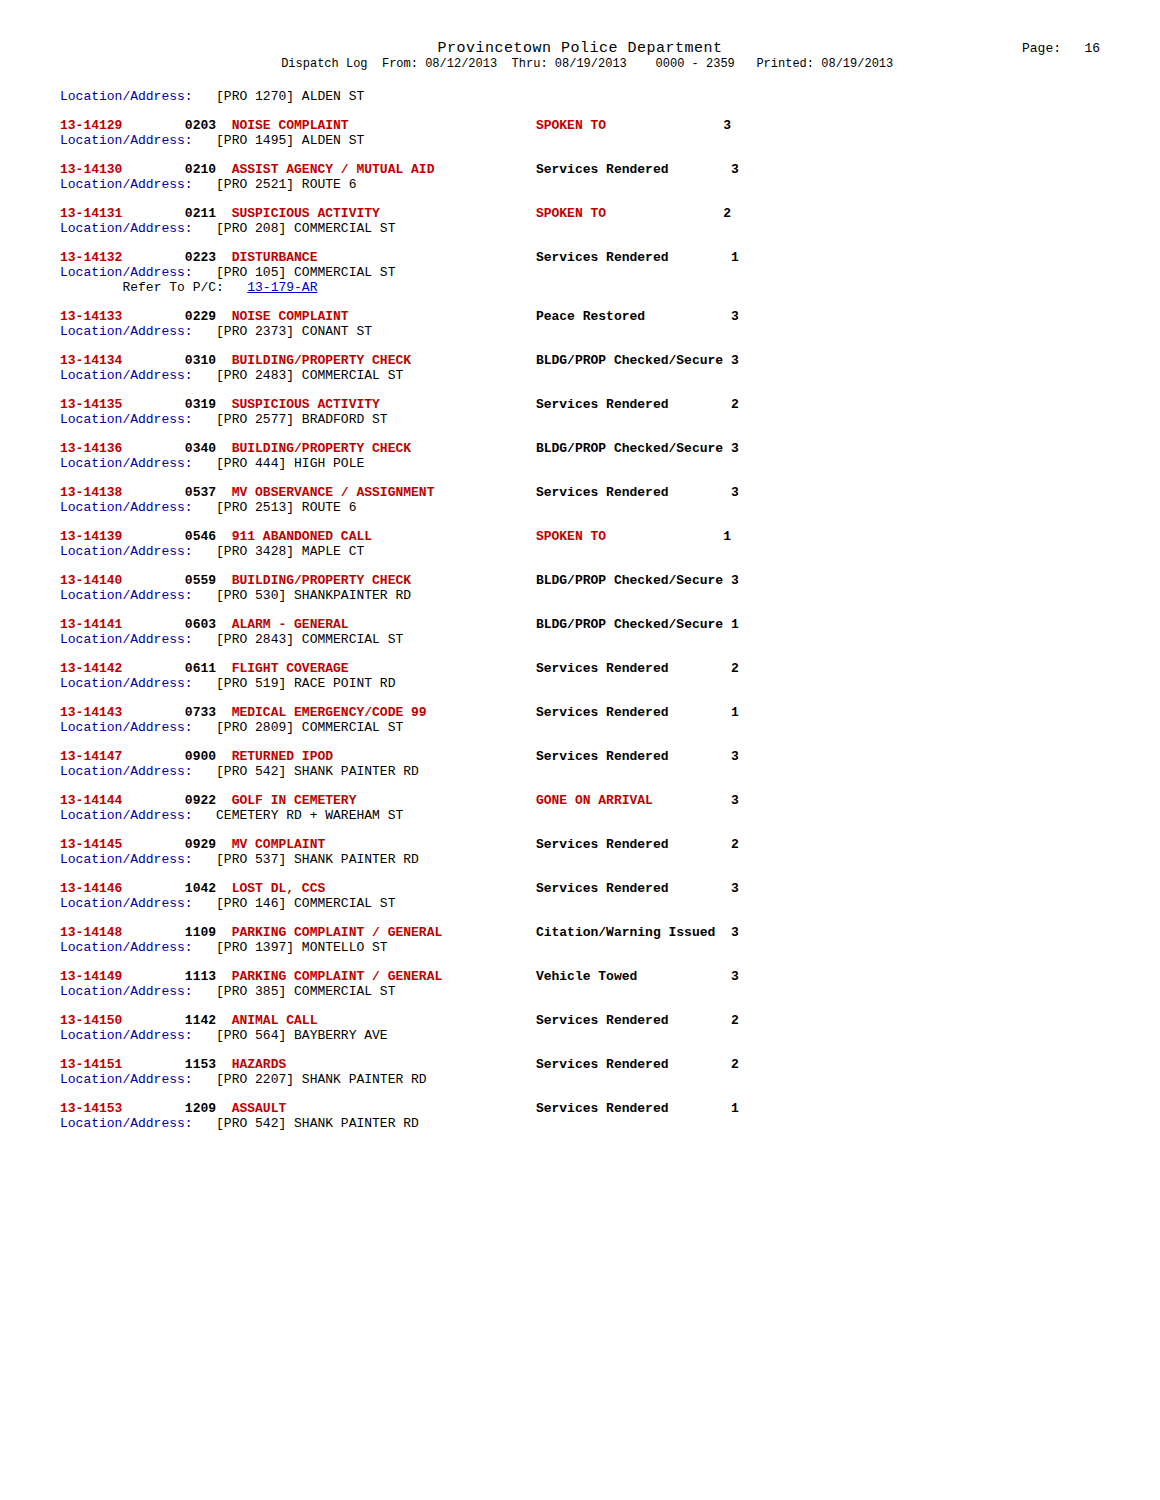Provincetown Police Department
Page: 16
Dispatch Log From: 08/12/2013 Thru: 08/19/2013 0000 - 2359 Printed: 08/19/2013
Location/Address: [PRO 1270] ALDEN ST
13-14129 0203 NOISE COMPLAINT SPOKEN TO 3
Location/Address: [PRO 1495] ALDEN ST
13-14130 0210 ASSIST AGENCY / MUTUAL AID Services Rendered 3
Location/Address: [PRO 2521] ROUTE 6
13-14131 0211 SUSPICIOUS ACTIVITY SPOKEN TO 2
Location/Address: [PRO 208] COMMERCIAL ST
13-14132 0223 DISTURBANCE Services Rendered 1
Location/Address: [PRO 105] COMMERCIAL ST
Refer To P/C: 13-179-AR
13-14133 0229 NOISE COMPLAINT Peace Restored 3
Location/Address: [PRO 2373] CONANT ST
13-14134 0310 BUILDING/PROPERTY CHECK BLDG/PROP Checked/Secure 3
Location/Address: [PRO 2483] COMMERCIAL ST
13-14135 0319 SUSPICIOUS ACTIVITY Services Rendered 2
Location/Address: [PRO 2577] BRADFORD ST
13-14136 0340 BUILDING/PROPERTY CHECK BLDG/PROP Checked/Secure 3
Location/Address: [PRO 444] HIGH POLE
13-14138 0537 MV OBSERVANCE / ASSIGNMENT Services Rendered 3
Location/Address: [PRO 2513] ROUTE 6
13-14139 0546 911 ABANDONED CALL SPOKEN TO 1
Location/Address: [PRO 3428] MAPLE CT
13-14140 0559 BUILDING/PROPERTY CHECK BLDG/PROP Checked/Secure 3
Location/Address: [PRO 530] SHANKPAINTER RD
13-14141 0603 ALARM - GENERAL BLDG/PROP Checked/Secure 1
Location/Address: [PRO 2843] COMMERCIAL ST
13-14142 0611 FLIGHT COVERAGE Services Rendered 2
Location/Address: [PRO 519] RACE POINT RD
13-14143 0733 MEDICAL EMERGENCY/CODE 99 Services Rendered 1
Location/Address: [PRO 2809] COMMERCIAL ST
13-14147 0900 RETURNED IPOD Services Rendered 3
Location/Address: [PRO 542] SHANK PAINTER RD
13-14144 0922 GOLF IN CEMETERY GONE ON ARRIVAL 3
Location/Address: CEMETERY RD + WAREHAM ST
13-14145 0929 MV COMPLAINT Services Rendered 2
Location/Address: [PRO 537] SHANK PAINTER RD
13-14146 1042 LOST DL, CCS Services Rendered 3
Location/Address: [PRO 146] COMMERCIAL ST
13-14148 1109 PARKING COMPLAINT / GENERAL Citation/Warning Issued 3
Location/Address: [PRO 1397] MONTELLO ST
13-14149 1113 PARKING COMPLAINT / GENERAL Vehicle Towed 3
Location/Address: [PRO 385] COMMERCIAL ST
13-14150 1142 ANIMAL CALL Services Rendered 2
Location/Address: [PRO 564] BAYBERRY AVE
13-14151 1153 HAZARDS Services Rendered 2
Location/Address: [PRO 2207] SHANK PAINTER RD
13-14153 1209 ASSAULT Services Rendered 1
Location/Address: [PRO 542] SHANK PAINTER RD